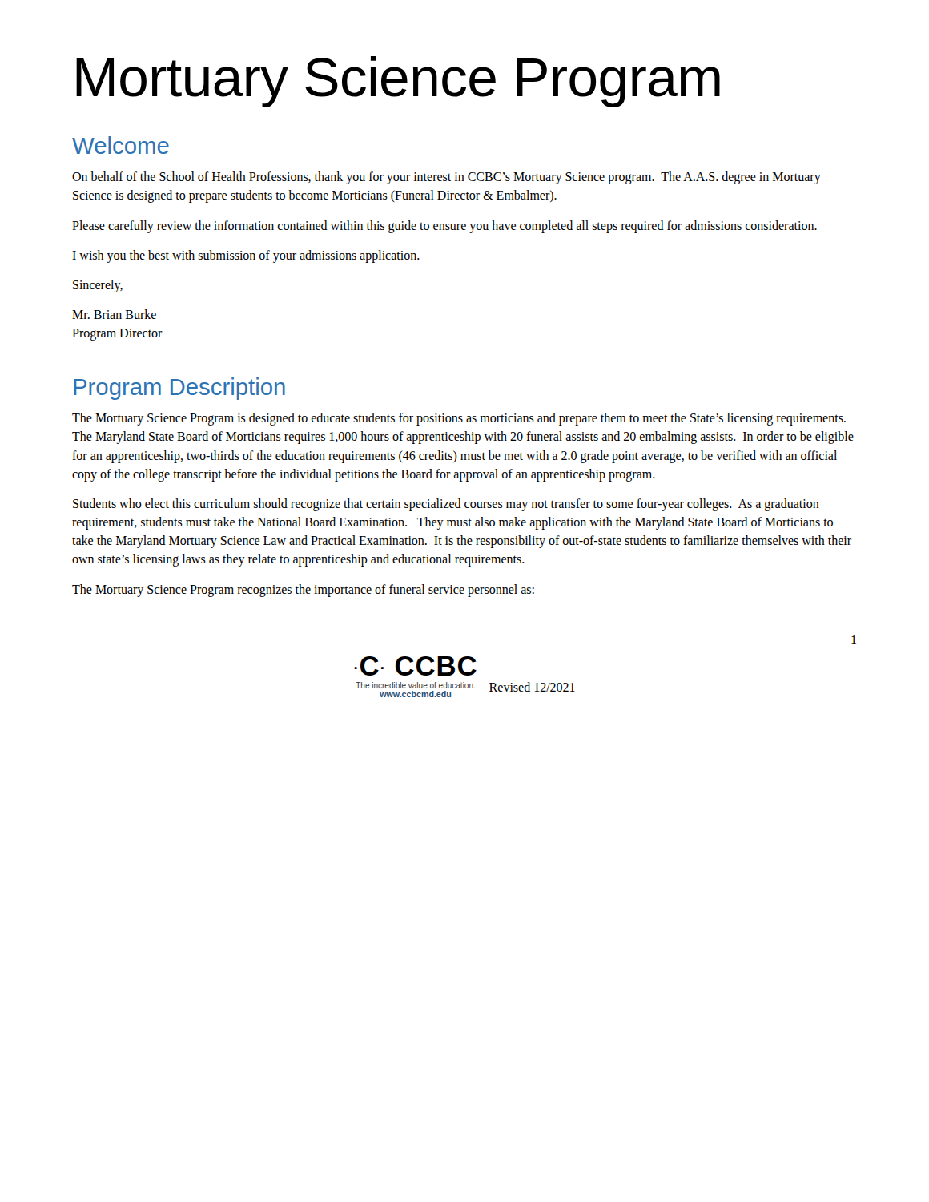Mortuary Science Program
Welcome
On behalf of the School of Health Professions, thank you for your interest in CCBC’s Mortuary Science program. The A.A.S. degree in Mortuary Science is designed to prepare students to become Morticians (Funeral Director & Embalmer).
Please carefully review the information contained within this guide to ensure you have completed all steps required for admissions consideration.
I wish you the best with submission of your admissions application.
Sincerely,
Mr. Brian Burke
Program Director
Program Description
The Mortuary Science Program is designed to educate students for positions as morticians and prepare them to meet the State’s licensing requirements. The Maryland State Board of Morticians requires 1,000 hours of apprenticeship with 20 funeral assists and 20 embalming assists. In order to be eligible for an apprenticeship, two-thirds of the education requirements (46 credits) must be met with a 2.0 grade point average, to be verified with an official copy of the college transcript before the individual petitions the Board for approval of an apprenticeship program.
Students who elect this curriculum should recognize that certain specialized courses may not transfer to some four-year colleges. As a graduation requirement, students must take the National Board Examination. They must also make application with the Maryland State Board of Morticians to take the Maryland Mortuary Science Law and Practical Examination. It is the responsibility of out-of-state students to familiarize themselves with their own state’s licensing laws as they relate to apprenticeship and educational requirements.
The Mortuary Science Program recognizes the importance of funeral service personnel as:
1
·C· CCBC
The incredible value of education.
www.ccbcmd.edu
Revised 12/2021